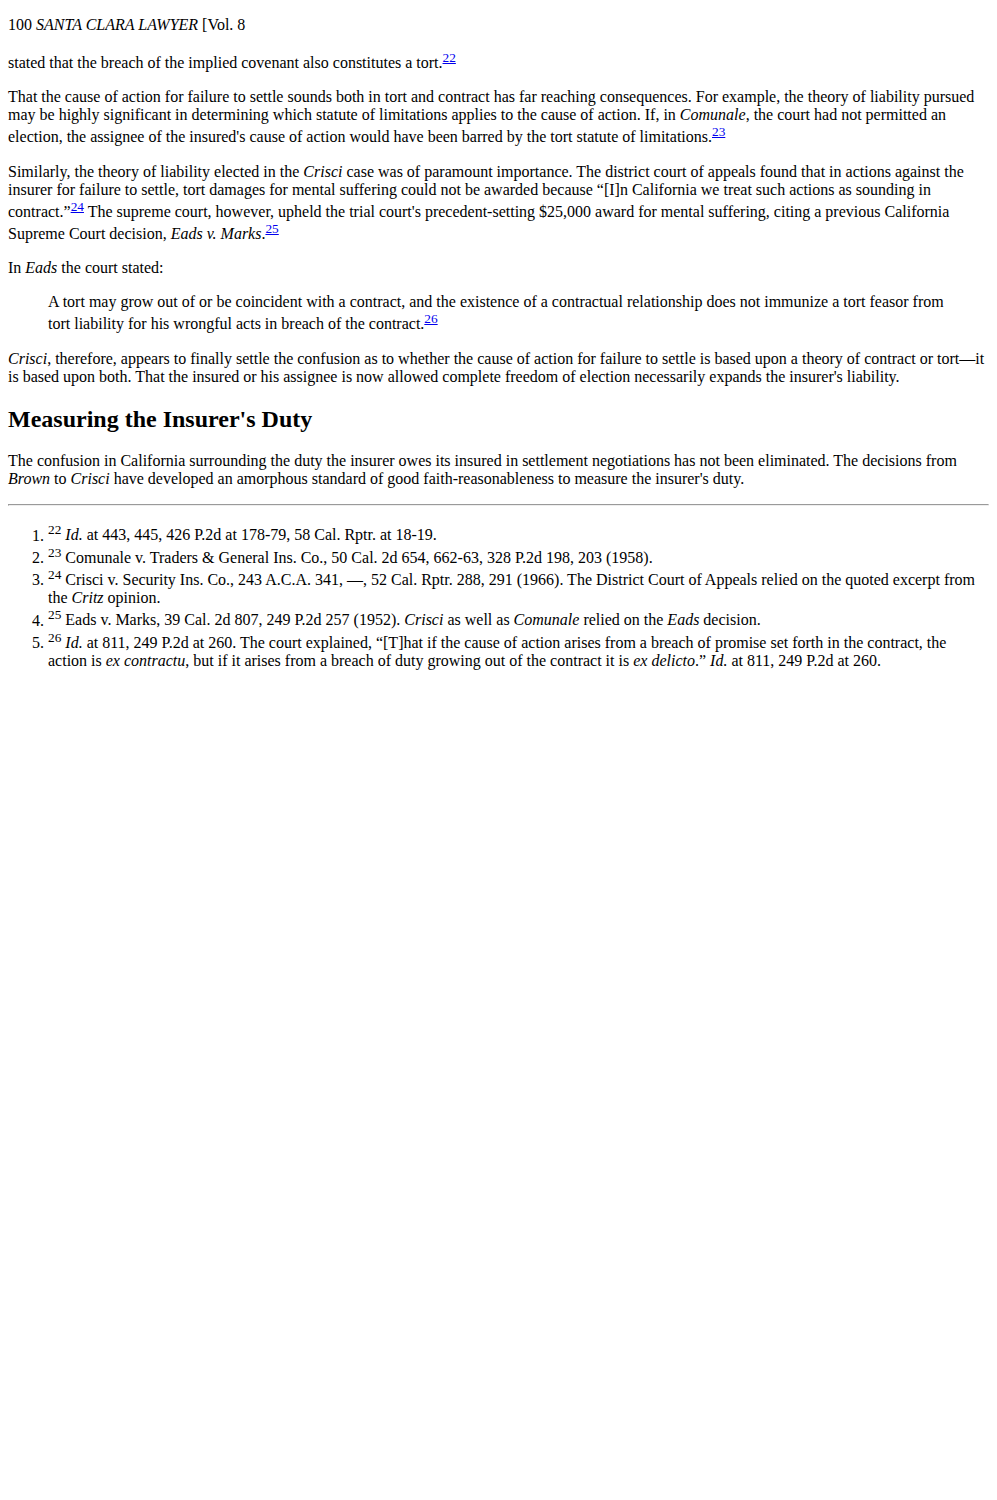100 SANTA CLARA LAWYER [Vol. 8
stated that the breach of the implied covenant also constitutes a tort.22
That the cause of action for failure to settle sounds both in tort and contract has far reaching consequences. For example, the theory of liability pursued may be highly significant in determining which statute of limitations applies to the cause of action. If, in Comunale, the court had not permitted an election, the assignee of the insured's cause of action would have been barred by the tort statute of limitations.23
Similarly, the theory of liability elected in the Crisci case was of paramount importance. The district court of appeals found that in actions against the insurer for failure to settle, tort damages for mental suffering could not be awarded because “[I]n California we treat such actions as sounding in contract.”24 The supreme court, however, upheld the trial court's precedent-setting $25,000 award for mental suffering, citing a previous California Supreme Court decision, Eads v. Marks.25
In Eads the court stated:
A tort may grow out of or be coincident with a contract, and the existence of a contractual relationship does not immunize a tort feasor from tort liability for his wrongful acts in breach of the contract.26
Crisci, therefore, appears to finally settle the confusion as to whether the cause of action for failure to settle is based upon a theory of contract or tort—it is based upon both. That the insured or his assignee is now allowed complete freedom of election necessarily expands the insurer's liability.
Measuring the Insurer's Duty
The confusion in California surrounding the duty the insurer owes its insured in settlement negotiations has not been eliminated. The decisions from Brown to Crisci have developed an amorphous standard of good faith-reasonableness to measure the insurer's duty.
22 Id. at 443, 445, 426 P.2d at 178-79, 58 Cal. Rptr. at 18-19.
23 Comunale v. Traders & General Ins. Co., 50 Cal. 2d 654, 662-63, 328 P.2d 198, 203 (1958).
24 Crisci v. Security Ins. Co., 243 A.C.A. 341, —, 52 Cal. Rptr. 288, 291 (1966). The District Court of Appeals relied on the quoted excerpt from the Critz opinion.
25 Eads v. Marks, 39 Cal. 2d 807, 249 P.2d 257 (1952). Crisci as well as Comunale relied on the Eads decision.
26 Id. at 811, 249 P.2d at 260. The court explained, “[T]hat if the cause of action arises from a breach of promise set forth in the contract, the action is ex contractu, but if it arises from a breach of duty growing out of the contract it is ex delicto.” Id. at 811, 249 P.2d at 260.